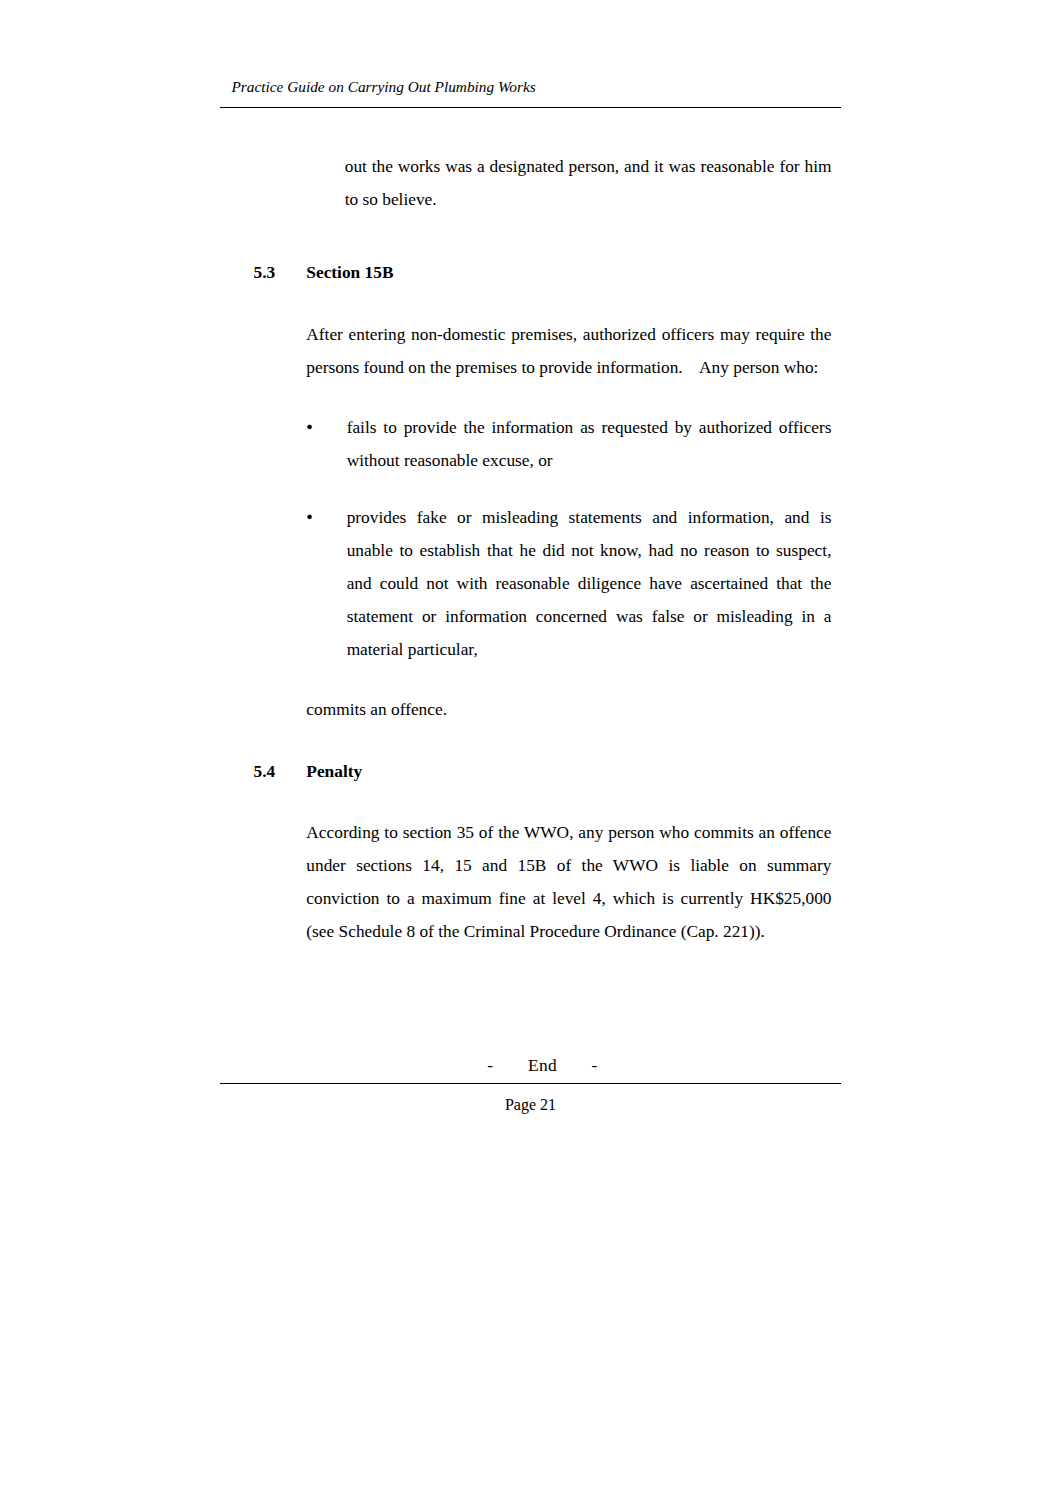Practice Guide on Carrying Out Plumbing Works
out the works was a designated person, and it was reasonable for him to so believe.
5.3 Section 15B
After entering non-domestic premises, authorized officers may require the persons found on the premises to provide information. Any person who:
fails to provide the information as requested by authorized officers without reasonable excuse, or
provides fake or misleading statements and information, and is unable to establish that he did not know, had no reason to suspect, and could not with reasonable diligence have ascertained that the statement or information concerned was false or misleading in a material particular,
commits an offence.
5.4 Penalty
According to section 35 of the WWO, any person who commits an offence under sections 14, 15 and 15B of the WWO is liable on summary conviction to a maximum fine at level 4, which is currently HK$25,000 (see Schedule 8 of the Criminal Procedure Ordinance (Cap. 221)).
-End-
Page 21